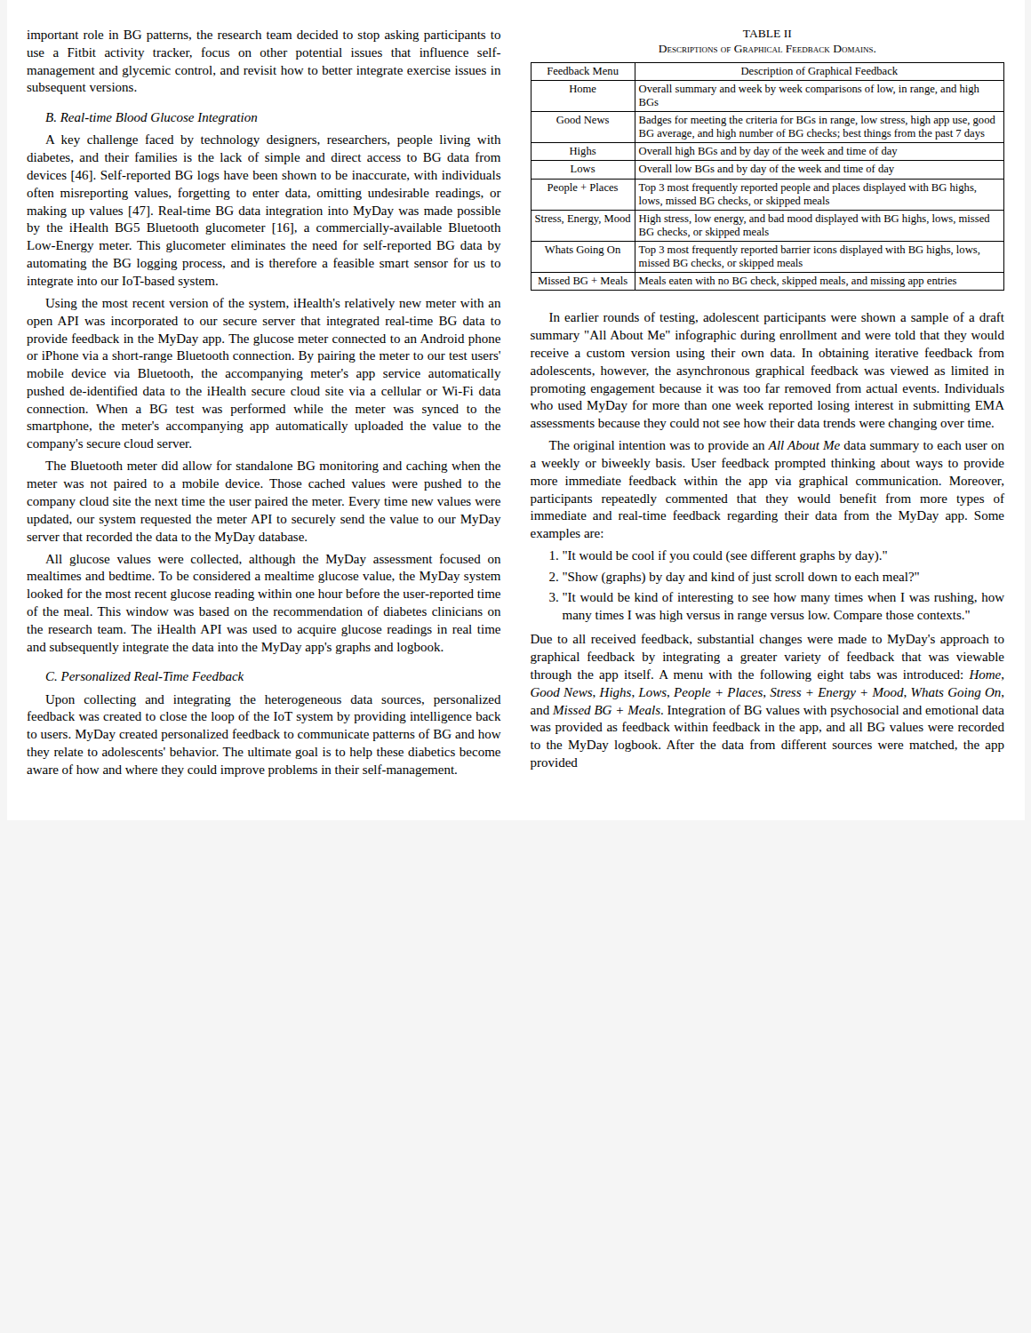important role in BG patterns, the research team decided to stop asking participants to use a Fitbit activity tracker, focus on other potential issues that influence self-management and glycemic control, and revisit how to better integrate exercise issues in subsequent versions.
B. Real-time Blood Glucose Integration
A key challenge faced by technology designers, researchers, people living with diabetes, and their families is the lack of simple and direct access to BG data from devices [46]. Self-reported BG logs have been shown to be inaccurate, with individuals often misreporting values, forgetting to enter data, omitting undesirable readings, or making up values [47]. Real-time BG data integration into MyDay was made possible by the iHealth BG5 Bluetooth glucometer [16], a commercially-available Bluetooth Low-Energy meter. This glucometer eliminates the need for self-reported BG data by automating the BG logging process, and is therefore a feasible smart sensor for us to integrate into our IoT-based system.
Using the most recent version of the system, iHealth's relatively new meter with an open API was incorporated to our secure server that integrated real-time BG data to provide feedback in the MyDay app. The glucose meter connected to an Android phone or iPhone via a short-range Bluetooth connection. By pairing the meter to our test users' mobile device via Bluetooth, the accompanying meter's app service automatically pushed de-identified data to the iHealth secure cloud site via a cellular or Wi-Fi data connection. When a BG test was performed while the meter was synced to the smartphone, the meter's accompanying app automatically uploaded the value to the company's secure cloud server.
The Bluetooth meter did allow for standalone BG monitoring and caching when the meter was not paired to a mobile device. Those cached values were pushed to the company cloud site the next time the user paired the meter. Every time new values were updated, our system requested the meter API to securely send the value to our MyDay server that recorded the data to the MyDay database.
All glucose values were collected, although the MyDay assessment focused on mealtimes and bedtime. To be considered a mealtime glucose value, the MyDay system looked for the most recent glucose reading within one hour before the user-reported time of the meal. This window was based on the recommendation of diabetes clinicians on the research team. The iHealth API was used to acquire glucose readings in real time and subsequently integrate the data into the MyDay app's graphs and logbook.
C. Personalized Real-Time Feedback
Upon collecting and integrating the heterogeneous data sources, personalized feedback was created to close the loop of the IoT system by providing intelligence back to users. MyDay created personalized feedback to communicate patterns of BG and how they relate to adolescents' behavior. The ultimate goal is to help these diabetics become aware of how and where they could improve problems in their self-management.
TABLE II Descriptions of Graphical Feedback Domains.
| Feedback Menu | Description of Graphical Feedback |
| --- | --- |
| Home | Overall summary and week by week comparisons of low, in range, and high BGs |
| Good News | Badges for meeting the criteria for BGs in range, low stress, high app use, good BG average, and high number of BG checks; best things from the past 7 days |
| Highs | Overall high BGs and by day of the week and time of day |
| Lows | Overall low BGs and by day of the week and time of day |
| People + Places | Top 3 most frequently reported people and places displayed with BG highs, lows, missed BG checks, or skipped meals |
| Stress, Energy, Mood | High stress, low energy, and bad mood displayed with BG highs, lows, missed BG checks, or skipped meals |
| Whats Going On | Top 3 most frequently reported barrier icons displayed with BG highs, lows, missed BG checks, or skipped meals |
| Missed BG + Meals | Meals eaten with no BG check, skipped meals, and missing app entries |
In earlier rounds of testing, adolescent participants were shown a sample of a draft summary "All About Me" infographic during enrollment and were told that they would receive a custom version using their own data. In obtaining iterative feedback from adolescents, however, the asynchronous graphical feedback was viewed as limited in promoting engagement because it was too far removed from actual events. Individuals who used MyDay for more than one week reported losing interest in submitting EMA assessments because they could not see how their data trends were changing over time.
The original intention was to provide an All About Me data summary to each user on a weekly or biweekly basis. User feedback prompted thinking about ways to provide more immediate feedback within the app via graphical communication. Moreover, participants repeatedly commented that they would benefit from more types of immediate and real-time feedback regarding their data from the MyDay app. Some examples are:
"It would be cool if you could (see different graphs by day)."
"Show (graphs) by day and kind of just scroll down to each meal?"
"It would be kind of interesting to see how many times when I was rushing, how many times I was high versus in range versus low. Compare those contexts."
Due to all received feedback, substantial changes were made to MyDay's approach to graphical feedback by integrating a greater variety of feedback that was viewable through the app itself. A menu with the following eight tabs was introduced: Home, Good News, Highs, Lows, People + Places, Stress + Energy + Mood, Whats Going On, and Missed BG + Meals. Integration of BG values with psychosocial and emotional data was provided as feedback within feedback in the app, and all BG values were recorded to the MyDay logbook. After the data from different sources were matched, the app provided